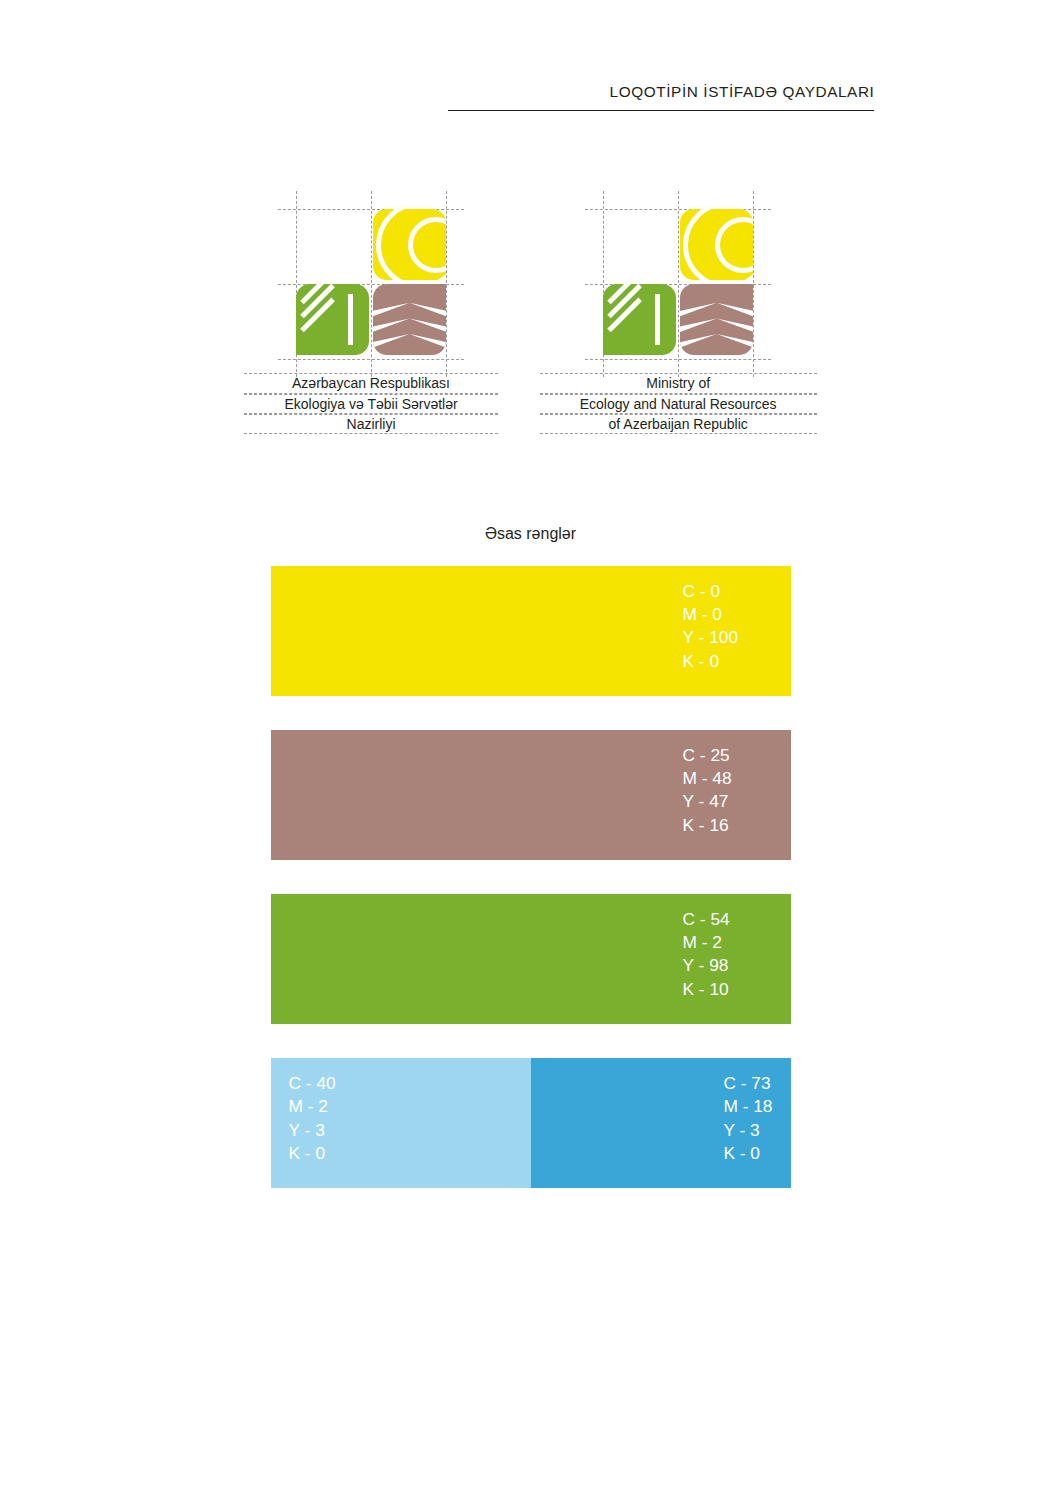Loqotipin İstifadə Qaydaları
Azərbaycan Respublikası Ekologiya və Təbii Sərvətlər Nazirliyi
Ministry of Ecology and Natural Resources of Azerbaijan Republic
Əsas rənglər
C - 0
M - 0
Y - 100
K - 0
C - 25
M - 48
Y - 47
K - 16
C - 54
M - 2
Y - 98
K - 10
C - 40
M - 2
Y - 3
K - 0
C - 73
M - 18
Y - 3
K - 0